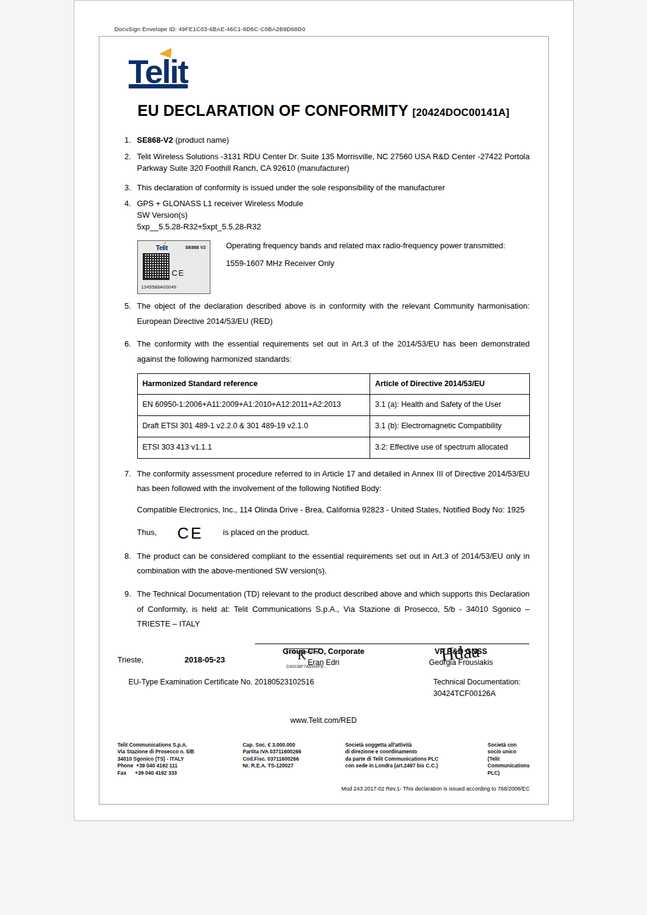DocuSign Envelope ID: 49FE1C03-6BAE-46C1-8D6C-C0BA2B9D68D0
Telit
EU DECLARATION OF CONFORMITY [20424DOC00141A]
SE868-V2 (product name)
Telit Wireless Solutions -3131 RDU Center Dr. Suite 135 Morrisville, NC 27560 USA R&D Center -27422 Portola Parkway Suite 320 Foothill Ranch, CA 92610 (manufacturer)
This declaration of conformity is issued under the sole responsibility of the manufacturer
GPS + GLONASS L1 receiver Wireless Module
SW Version(s)
5xp__5.5.28-R32+5xpt_5.5.28-R32
Telit
SE868 V2
C E
1345588A00049
Operating frequency bands and related max radio-frequency power transmitted:
1559-1607 MHz Receiver Only
The object of the declaration described above is in conformity with the relevant Community harmonisation: European Directive 2014/53/EU (RED)
The conformity with the essential requirements set out in Art.3 of the 2014/53/EU has been demonstrated against the following harmonized standards:
| Harmonized Standard reference | Article of Directive 2014/53/EU |
| --- | --- |
| EN 60950-1:2006+A11:2009+A1:2010+A12:2011+A2:2013 | 3.1 (a): Health and Safety of the User |
| Draft ETSI 301 489-1 v2.2.0 & 301 489-19 v2.1.0 | 3.1 (b): Electromagnetic Compatibility |
| ETSI 303 413 v1.1.1 | 3.2: Effective use of spectrum allocated |
The conformity assessment procedure referred to in Article 17 and detailed in Annex III of Directive 2014/53/EU has been followed with the involvement of the following Notified Body:
Compatible Electronics, Inc., 114 Olinda Drive - Brea, California 92823 - United States, Notified Body No: 1925
Thus, C E is placed on the product.
The product can be considered compliant to the essential requirements set out in Art.3 of 2014/53/EU only in combination with the above-mentioned SW version(s).
The Technical Documentation (TD) relevant to the product described above and which supports this Declaration of Conformity, is held at: Telit Communications S.p.A., Via Stazione di Prosecco, 5/b - 34010 Sgonico – TRIESTE – ITALY
Trieste, 2018-05-23
DocuSigned by:
K
D40038F7A6544FB…
Group CFO, Corporate
Eran Edri
Hdaa
VP R&D GNSS
Georgia Frousiakis
EU-Type Examination Certificate No. 20180523102516
Technical Documentation: 30424TCF00126A
www.Telit.com/RED
Telit Communications S.p.A.
Via Stazione di Prosecco n. 5/B
34010 Sgonico (TS) - ITALY
Phone +39 040 4192 111
Fax +39 040 4192 333
Cap. Soc. € 3.000.000
Partita IVA 03711600266
Cod.Fisc. 03711600266
Nr. R.E.A. TS-120027
Società soggetta all'attività
di direzione e coordinamento
da parte di Telit Communications PLC
con sede in Londra (art.2497 bis C.C.)
Società con socio unico
(Telit Communications PLC)
Mod 243 2017-02 Rev.1- This declaration is issued according to 768/2008/EC